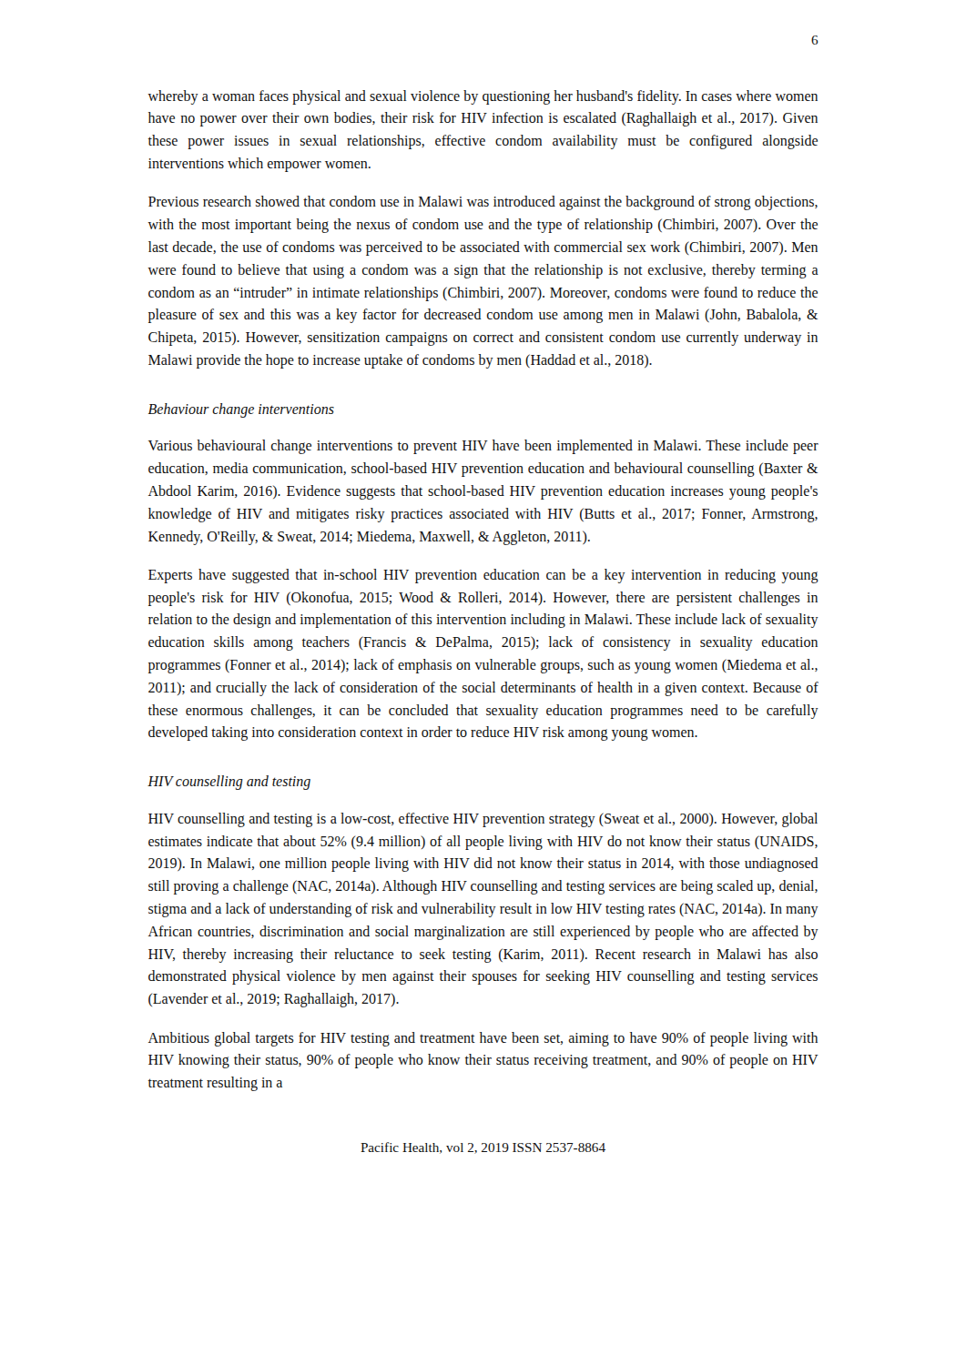6
whereby a woman faces physical and sexual violence by questioning her husband's fidelity. In cases where women have no power over their own bodies, their risk for HIV infection is escalated (Raghallaigh et al., 2017). Given these power issues in sexual relationships, effective condom availability must be configured alongside interventions which empower women.
Previous research showed that condom use in Malawi was introduced against the background of strong objections, with the most important being the nexus of condom use and the type of relationship (Chimbiri, 2007). Over the last decade, the use of condoms was perceived to be associated with commercial sex work (Chimbiri, 2007). Men were found to believe that using a condom was a sign that the relationship is not exclusive, thereby terming a condom as an “intruder” in intimate relationships (Chimbiri, 2007). Moreover, condoms were found to reduce the pleasure of sex and this was a key factor for decreased condom use among men in Malawi (John, Babalola, & Chipeta, 2015). However, sensitization campaigns on correct and consistent condom use currently underway in Malawi provide the hope to increase uptake of condoms by men (Haddad et al., 2018).
Behaviour change interventions
Various behavioural change interventions to prevent HIV have been implemented in Malawi. These include peer education, media communication, school-based HIV prevention education and behavioural counselling (Baxter & Abdool Karim, 2016). Evidence suggests that school-based HIV prevention education increases young people's knowledge of HIV and mitigates risky practices associated with HIV (Butts et al., 2017; Fonner, Armstrong, Kennedy, O'Reilly, & Sweat, 2014; Miedema, Maxwell, & Aggleton, 2011).
Experts have suggested that in-school HIV prevention education can be a key intervention in reducing young people's risk for HIV (Okonofua, 2015; Wood & Rolleri, 2014). However, there are persistent challenges in relation to the design and implementation of this intervention including in Malawi. These include lack of sexuality education skills among teachers (Francis & DePalma, 2015); lack of consistency in sexuality education programmes (Fonner et al., 2014); lack of emphasis on vulnerable groups, such as young women (Miedema et al., 2011); and crucially the lack of consideration of the social determinants of health in a given context. Because of these enormous challenges, it can be concluded that sexuality education programmes need to be carefully developed taking into consideration context in order to reduce HIV risk among young women.
HIV counselling and testing
HIV counselling and testing is a low-cost, effective HIV prevention strategy (Sweat et al., 2000). However, global estimates indicate that about 52% (9.4 million) of all people living with HIV do not know their status (UNAIDS, 2019). In Malawi, one million people living with HIV did not know their status in 2014, with those undiagnosed still proving a challenge (NAC, 2014a). Although HIV counselling and testing services are being scaled up, denial, stigma and a lack of understanding of risk and vulnerability result in low HIV testing rates (NAC, 2014a). In many African countries, discrimination and social marginalization are still experienced by people who are affected by HIV, thereby increasing their reluctance to seek testing (Karim, 2011). Recent research in Malawi has also demonstrated physical violence by men against their spouses for seeking HIV counselling and testing services (Lavender et al., 2019; Raghallaigh, 2017).
Ambitious global targets for HIV testing and treatment have been set, aiming to have 90% of people living with HIV knowing their status, 90% of people who know their status receiving treatment, and 90% of people on HIV treatment resulting in a
Pacific Health, vol 2, 2019 ISSN 2537-8864